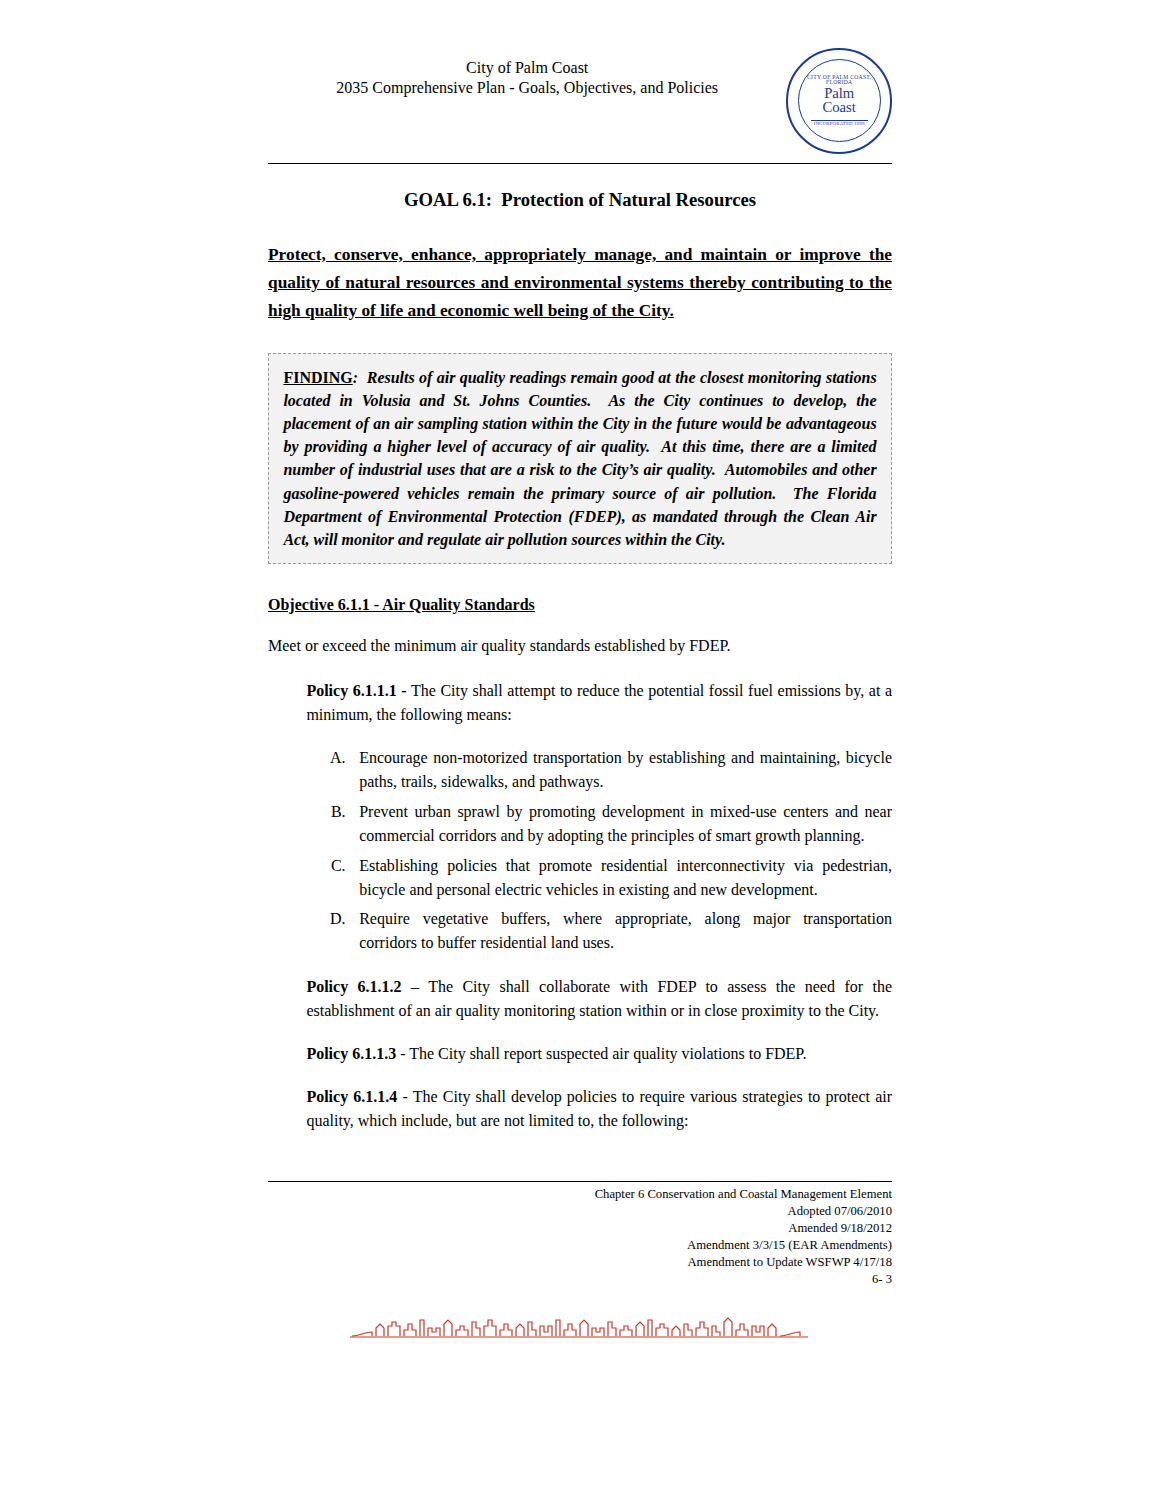City of Palm Coast
2035 Comprehensive Plan - Goals, Objectives, and Policies
CITY OF PALM COAST, FLORIDA
Palm
Coast
INCORPORATED 1999
GOAL 6.1: Protection of Natural Resources
Protect, conserve, enhance, appropriately manage, and maintain or improve the quality of natural resources and environmental systems thereby contributing to the high quality of life and economic well being of the City.
FINDING: Results of air quality readings remain good at the closest monitoring stations located in Volusia and St. Johns Counties. As the City continues to develop, the placement of an air sampling station within the City in the future would be advantageous by providing a higher level of accuracy of air quality. At this time, there are a limited number of industrial uses that are a risk to the City’s air quality. Automobiles and other gasoline-powered vehicles remain the primary source of air pollution. The Florida Department of Environmental Protection (FDEP), as mandated through the Clean Air Act, will monitor and regulate air pollution sources within the City.
Objective 6.1.1 - Air Quality Standards
Meet or exceed the minimum air quality standards established by FDEP.
Policy 6.1.1.1 - The City shall attempt to reduce the potential fossil fuel emissions by, at a minimum, the following means:
Encourage non-motorized transportation by establishing and maintaining, bicycle paths, trails, sidewalks, and pathways.
Prevent urban sprawl by promoting development in mixed-use centers and near commercial corridors and by adopting the principles of smart growth planning.
Establishing policies that promote residential interconnectivity via pedestrian, bicycle and personal electric vehicles in existing and new development.
Require vegetative buffers, where appropriate, along major transportation corridors to buffer residential land uses.
Policy 6.1.1.2 – The City shall collaborate with FDEP to assess the need for the establishment of an air quality monitoring station within or in close proximity to the City.
Policy 6.1.1.3 - The City shall report suspected air quality violations to FDEP.
Policy 6.1.1.4 - The City shall develop policies to require various strategies to protect air quality, which include, but are not limited to, the following:
Chapter 6 Conservation and Coastal Management Element
Adopted 07/06/2010
Amended 9/18/2012
Amendment 3/3/15 (EAR Amendments)
Amendment to Update WSFWP 4/17/18
6- 3